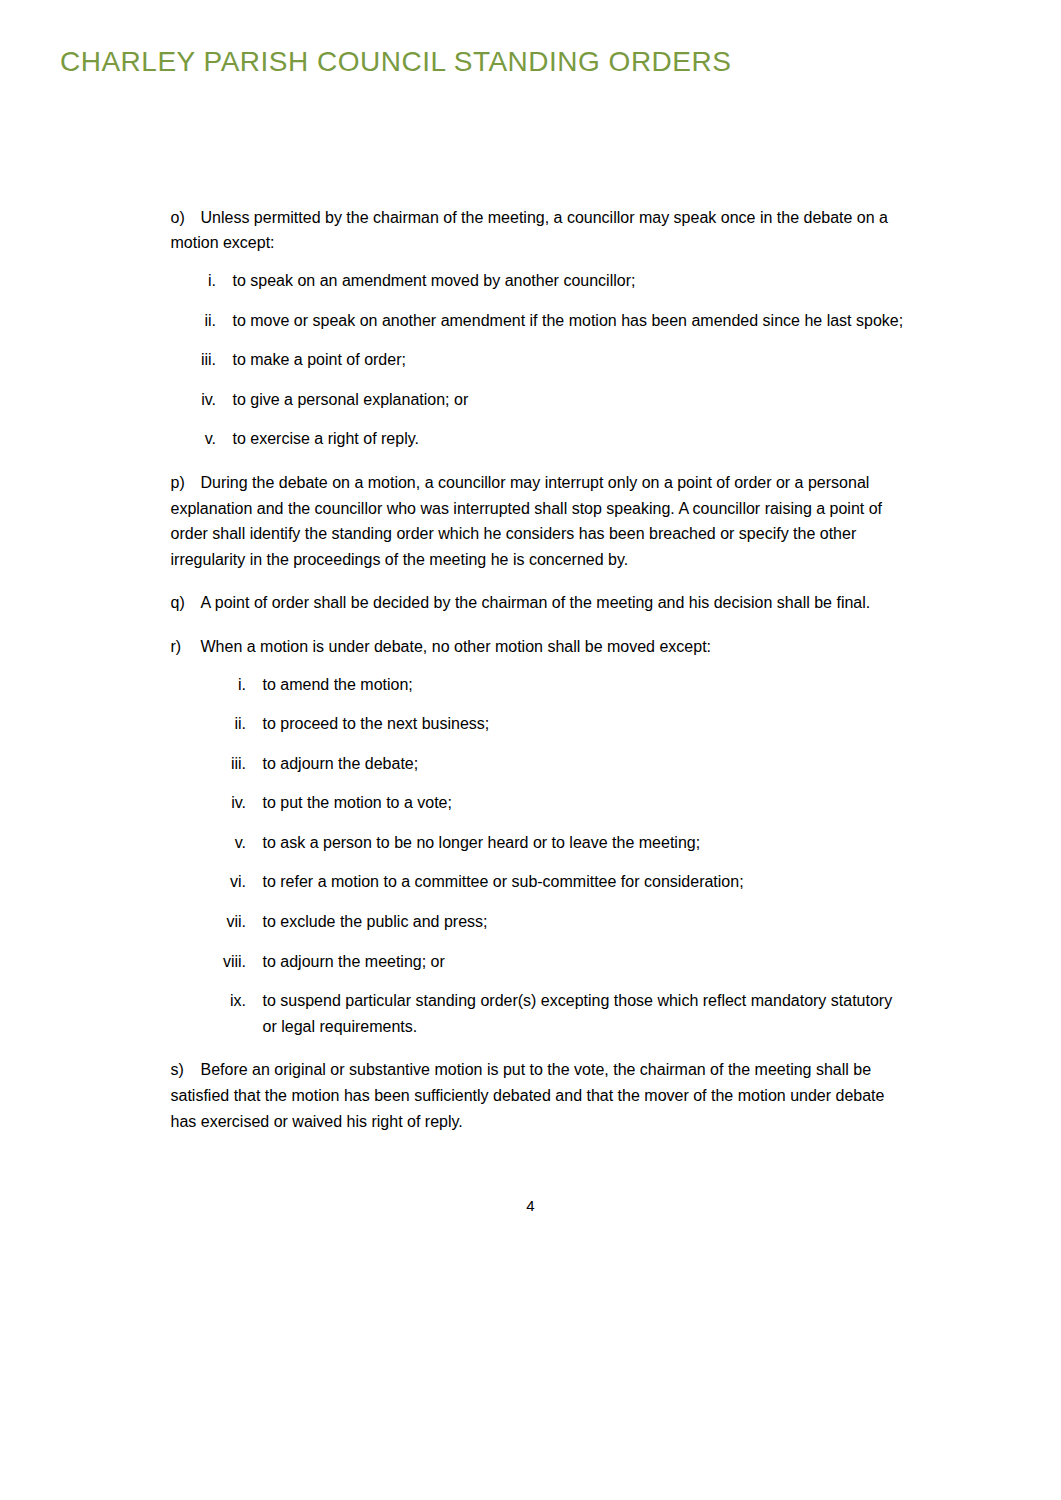CHARLEY PARISH COUNCIL STANDING ORDERS
o) Unless permitted by the chairman of the meeting, a councillor may speak once in the debate on a motion except:
to speak on an amendment moved by another councillor;
to move or speak on another amendment if the motion has been amended since he last spoke;
to make a point of order;
to give a personal explanation; or
to exercise a right of reply.
p) During the debate on a motion, a councillor may interrupt only on a point of order or a personal explanation and the councillor who was interrupted shall stop speaking. A councillor raising a point of order shall identify the standing order which he considers has been breached or specify the other irregularity in the proceedings of the meeting he is concerned by.
q) A point of order shall be decided by the chairman of the meeting and his decision shall be final.
r) When a motion is under debate, no other motion shall be moved except:
to amend the motion;
to proceed to the next business;
to adjourn the debate;
to put the motion to a vote;
to ask a person to be no longer heard or to leave the meeting;
to refer a motion to a committee or sub-committee for consideration;
to exclude the public and press;
to adjourn the meeting; or
to suspend particular standing order(s) excepting those which reflect mandatory statutory or legal requirements.
s) Before an original or substantive motion is put to the vote, the chairman of the meeting shall be satisfied that the motion has been sufficiently debated and that the mover of the motion under debate has exercised or waived his right of reply.
4